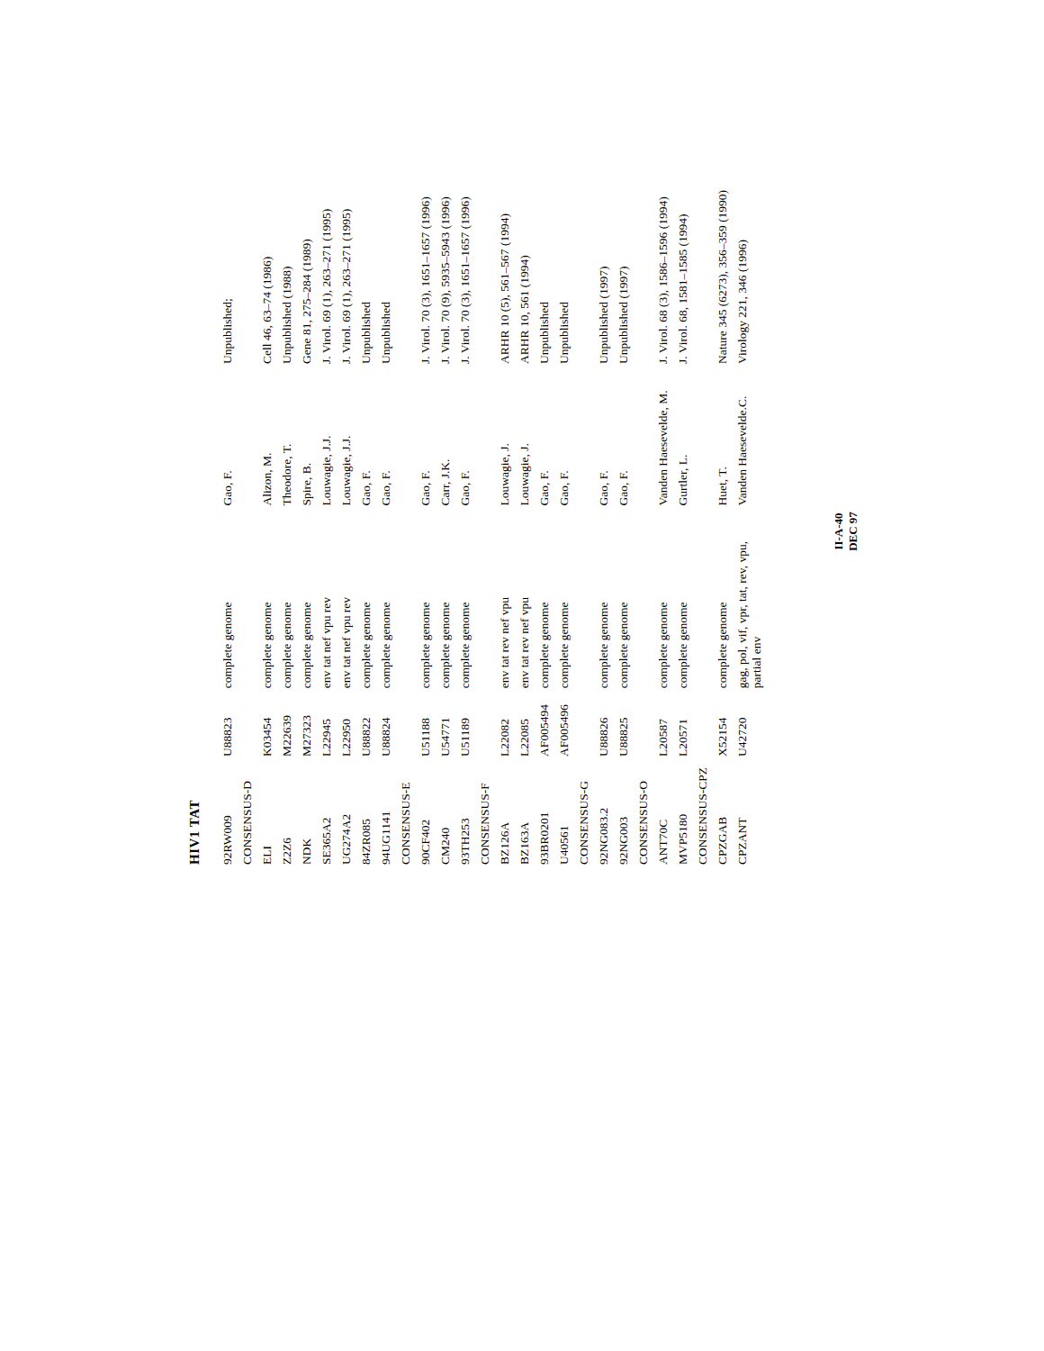HIV1 TAT
| 92RW009 | U88823 | complete genome | Gao, F. | Unpublished; |
| CONSENSUS-D | | | | |
| ELI | K03454 | complete genome | Alizon, M. | Cell 46, 63–74 (1986) |
| Z2Z6 | M22639 | complete genome | Theodore, T. | Unpublished (1988) |
| NDK | M27323 | complete genome | Spire, B. | Gene 81, 275–284 (1989) |
| SE365A2 | L22945 | env tat nef vpu rev | Louwagie, J.J. | J. Virol. 69 (1), 263–271 (1995) |
| UG274A2 | L22950 | env tat nef vpu rev | Louwagie, J.J. | J. Virol. 69 (1), 263–271 (1995) |
| 84ZR085 | U88822 | complete genome | Gao, F. | Unpublished |
| 94UG1141 | U88824 | complete genome | Gao, F. | Unpublished |
| CONSENSUS-E | | | | |
| 90CF402 | U51188 | complete genome | Gao, F. | J. Virol. 70 (3), 1651–1657 (1996) |
| CM240 | U54771 | complete genome | Carr, J.K. | J. Virol. 70 (9), 5935–5943 (1996) |
| 93TH253 | U51189 | complete genome | Gao, F. | J. Virol. 70 (3), 1651–1657 (1996) |
| CONSENSUS-F | | | | |
| BZ126A | L22082 | env tat rev nef vpu | Louwagie, J. | ARHR 10 (5), 561–567 (1994) |
| BZ163A | L22085 | env tat rev nef vpu | Louwagie, J. | ARHR 10, 561 (1994) |
| 93BR0201 | AF005494 | complete genome | Gao, F. | Unpublished |
| U40561 | AF005496 | complete genome | Gao, F. | Unpublished |
| CONSENSUS-G | | | | |
| 92NG083.2 | U88826 | complete genome | Gao, F. | Unpublished (1997) |
| 92NG003 | U88825 | complete genome | Gao, F. | Unpublished (1997) |
| CONSENSUS-O | | | | |
| ANT70C | L20587 | complete genome | Vanden Haesevelde, M. | J. Virol. 68 (3), 1586–1596 (1994) |
| MVP5180 | L20571 | complete genome | Gurtler, L. | J. Virol. 68, 1581–1585 (1994) |
| CONSENSUS-CPZ | | | | |
| CPZGAB | X52154 | complete genome | Huet, T. | Nature 345 (6273), 356–359 (1990) |
| CPZANT | U42720 | gag, pol, vif, vpr, tat, rev, vpu, partial env | Vanden Haesevelde.C. | Virology 221, 346 (1996) |
II-A-40
DEC 97